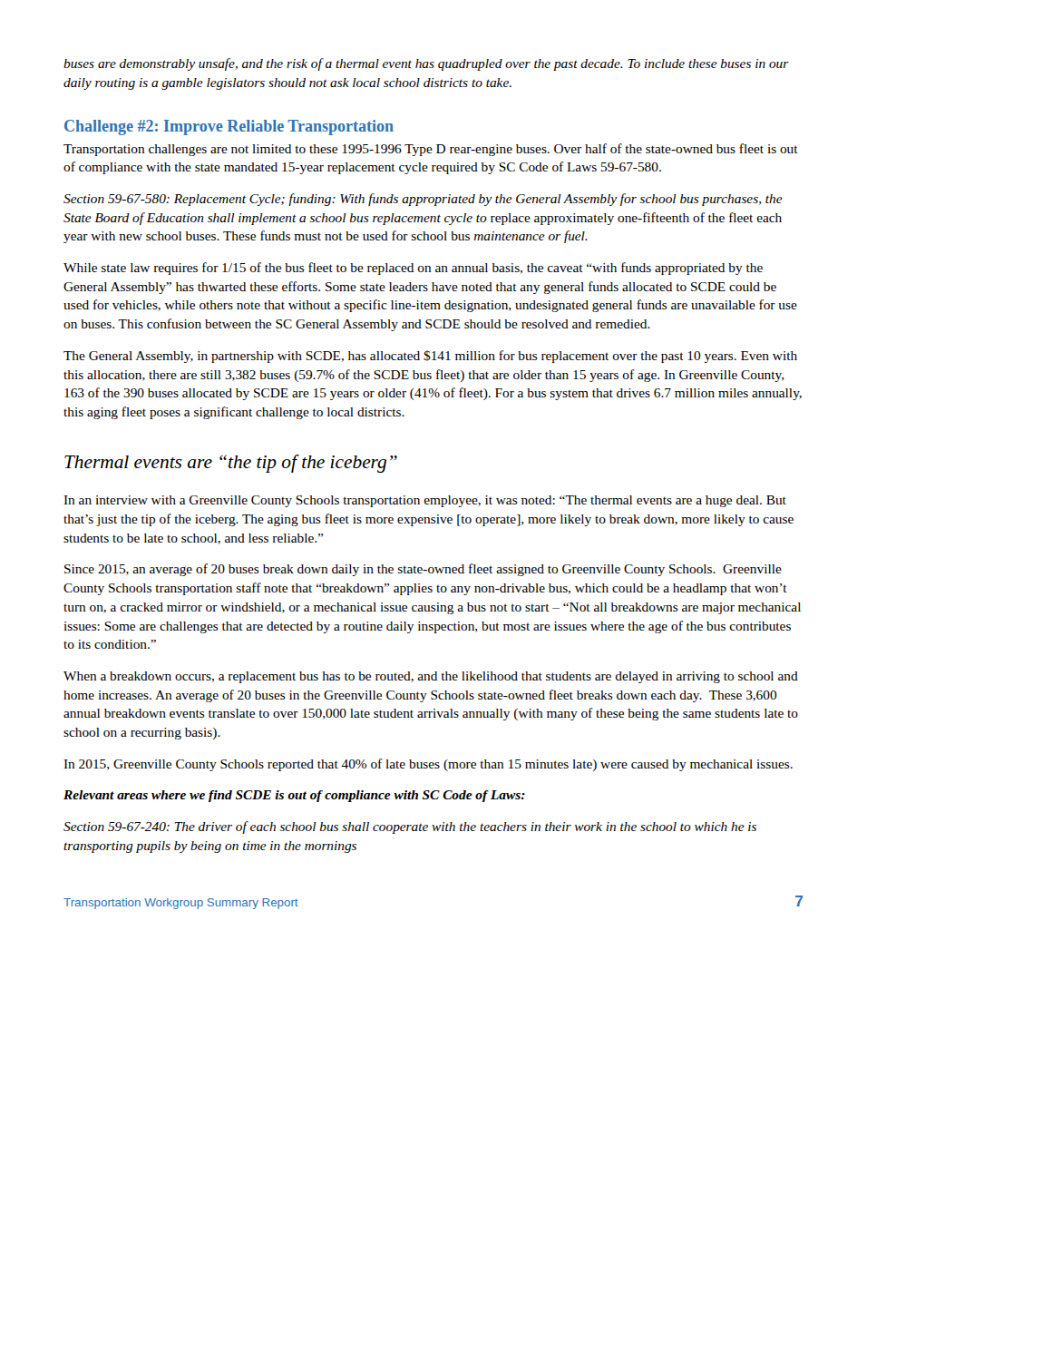buses are demonstrably unsafe, and the risk of a thermal event has quadrupled over the past decade. To include these buses in our daily routing is a gamble legislators should not ask local school districts to take.
Challenge #2: Improve Reliable Transportation
Transportation challenges are not limited to these 1995-1996 Type D rear-engine buses. Over half of the state-owned bus fleet is out of compliance with the state mandated 15-year replacement cycle required by SC Code of Laws 59-67-580.
Section 59-67-580: Replacement Cycle; funding: With funds appropriated by the General Assembly for school bus purchases, the State Board of Education shall implement a school bus replacement cycle to replace approximately one-fifteenth of the fleet each year with new school buses. These funds must not be used for school bus maintenance or fuel.
While state law requires for 1/15 of the bus fleet to be replaced on an annual basis, the caveat “with funds appropriated by the General Assembly” has thwarted these efforts. Some state leaders have noted that any general funds allocated to SCDE could be used for vehicles, while others note that without a specific line-item designation, undesignated general funds are unavailable for use on buses. This confusion between the SC General Assembly and SCDE should be resolved and remedied.
The General Assembly, in partnership with SCDE, has allocated $141 million for bus replacement over the past 10 years. Even with this allocation, there are still 3,382 buses (59.7% of the SCDE bus fleet) that are older than 15 years of age. In Greenville County, 163 of the 390 buses allocated by SCDE are 15 years or older (41% of fleet). For a bus system that drives 6.7 million miles annually, this aging fleet poses a significant challenge to local districts.
Thermal events are “the tip of the iceberg”
In an interview with a Greenville County Schools transportation employee, it was noted: “The thermal events are a huge deal. But that’s just the tip of the iceberg. The aging bus fleet is more expensive [to operate], more likely to break down, more likely to cause students to be late to school, and less reliable.”
Since 2015, an average of 20 buses break down daily in the state-owned fleet assigned to Greenville County Schools. Greenville County Schools transportation staff note that “breakdown” applies to any non-drivable bus, which could be a headlamp that won’t turn on, a cracked mirror or windshield, or a mechanical issue causing a bus not to start – “Not all breakdowns are major mechanical issues: Some are challenges that are detected by a routine daily inspection, but most are issues where the age of the bus contributes to its condition.”
When a breakdown occurs, a replacement bus has to be routed, and the likelihood that students are delayed in arriving to school and home increases. An average of 20 buses in the Greenville County Schools state-owned fleet breaks down each day. These 3,600 annual breakdown events translate to over 150,000 late student arrivals annually (with many of these being the same students late to school on a recurring basis).
In 2015, Greenville County Schools reported that 40% of late buses (more than 15 minutes late) were caused by mechanical issues.
Relevant areas where we find SCDE is out of compliance with SC Code of Laws:
Section 59-67-240: The driver of each school bus shall cooperate with the teachers in their work in the school to which he is transporting pupils by being on time in the mornings
Transportation Workgroup Summary Report 7